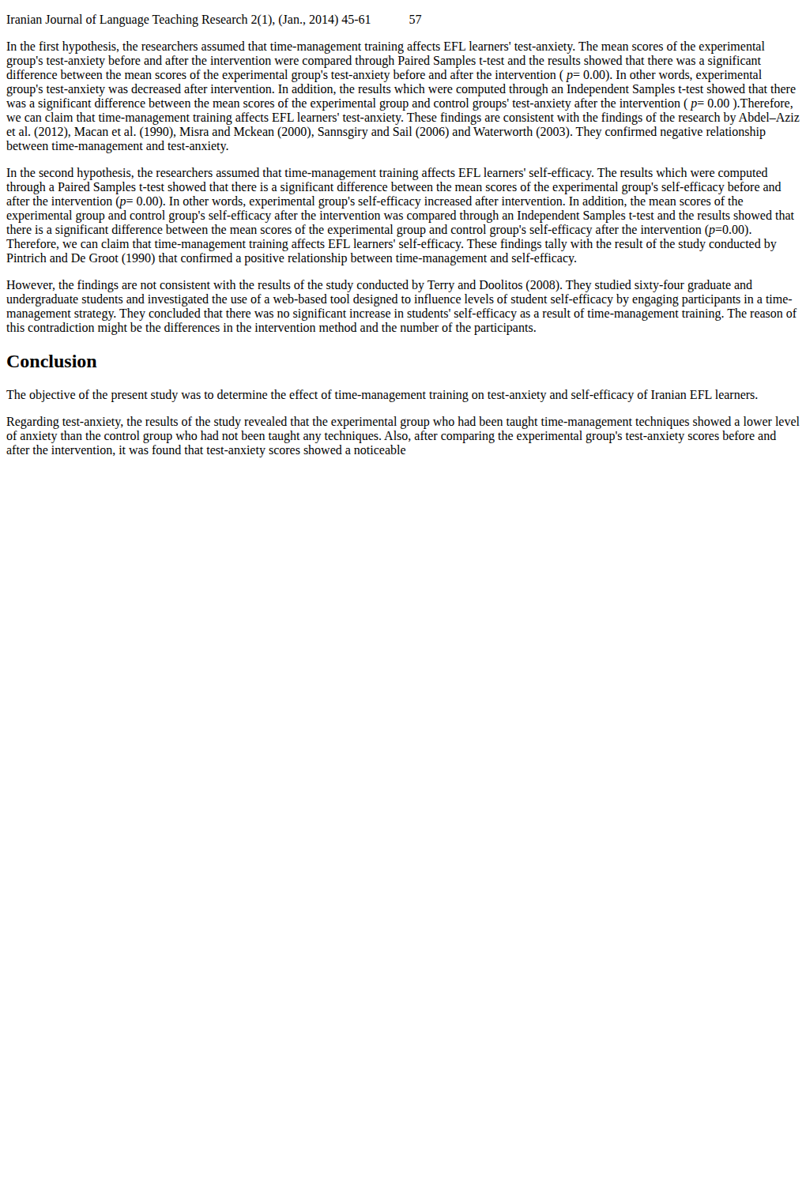Iranian Journal of Language Teaching Research 2(1), (Jan., 2014) 45-61 57
In the first hypothesis, the researchers assumed that time-management training affects EFL learners' test-anxiety. The mean scores of the experimental group's test-anxiety before and after the intervention were compared through Paired Samples t-test and the results showed that there was a significant difference between the mean scores of the experimental group's test-anxiety before and after the intervention ( p= 0.00). In other words, experimental group's test-anxiety was decreased after intervention. In addition, the results which were computed through an Independent Samples t-test showed that there was a significant difference between the mean scores of the experimental group and control groups' test-anxiety after the intervention ( p= 0.00 ).Therefore, we can claim that time-management training affects EFL learners' test-anxiety. These findings are consistent with the findings of the research by Abdel–Aziz et al. (2012), Macan et al. (1990), Misra and Mckean (2000), Sannsgiry and Sail (2006) and Waterworth (2003). They confirmed negative relationship between time-management and test-anxiety.
In the second hypothesis, the researchers assumed that time-management training affects EFL learners' self-efficacy. The results which were computed through a Paired Samples t-test showed that there is a significant difference between the mean scores of the experimental group's self-efficacy before and after the intervention (p= 0.00). In other words, experimental group's self-efficacy increased after intervention. In addition, the mean scores of the experimental group and control group's self-efficacy after the intervention was compared through an Independent Samples t-test and the results showed that there is a significant difference between the mean scores of the experimental group and control group's self-efficacy after the intervention (p=0.00). Therefore, we can claim that time-management training affects EFL learners' self-efficacy. These findings tally with the result of the study conducted by Pintrich and De Groot (1990) that confirmed a positive relationship between time-management and self-efficacy.
However, the findings are not consistent with the results of the study conducted by Terry and Doolitos (2008). They studied sixty-four graduate and undergraduate students and investigated the use of a web-based tool designed to influence levels of student self-efficacy by engaging participants in a time-management strategy. They concluded that there was no significant increase in students' self-efficacy as a result of time-management training. The reason of this contradiction might be the differences in the intervention method and the number of the participants.
Conclusion
The objective of the present study was to determine the effect of time-management training on test-anxiety and self-efficacy of Iranian EFL learners.
Regarding test-anxiety, the results of the study revealed that the experimental group who had been taught time-management techniques showed a lower level of anxiety than the control group who had not been taught any techniques. Also, after comparing the experimental group's test-anxiety scores before and after the intervention, it was found that test-anxiety scores showed a noticeable